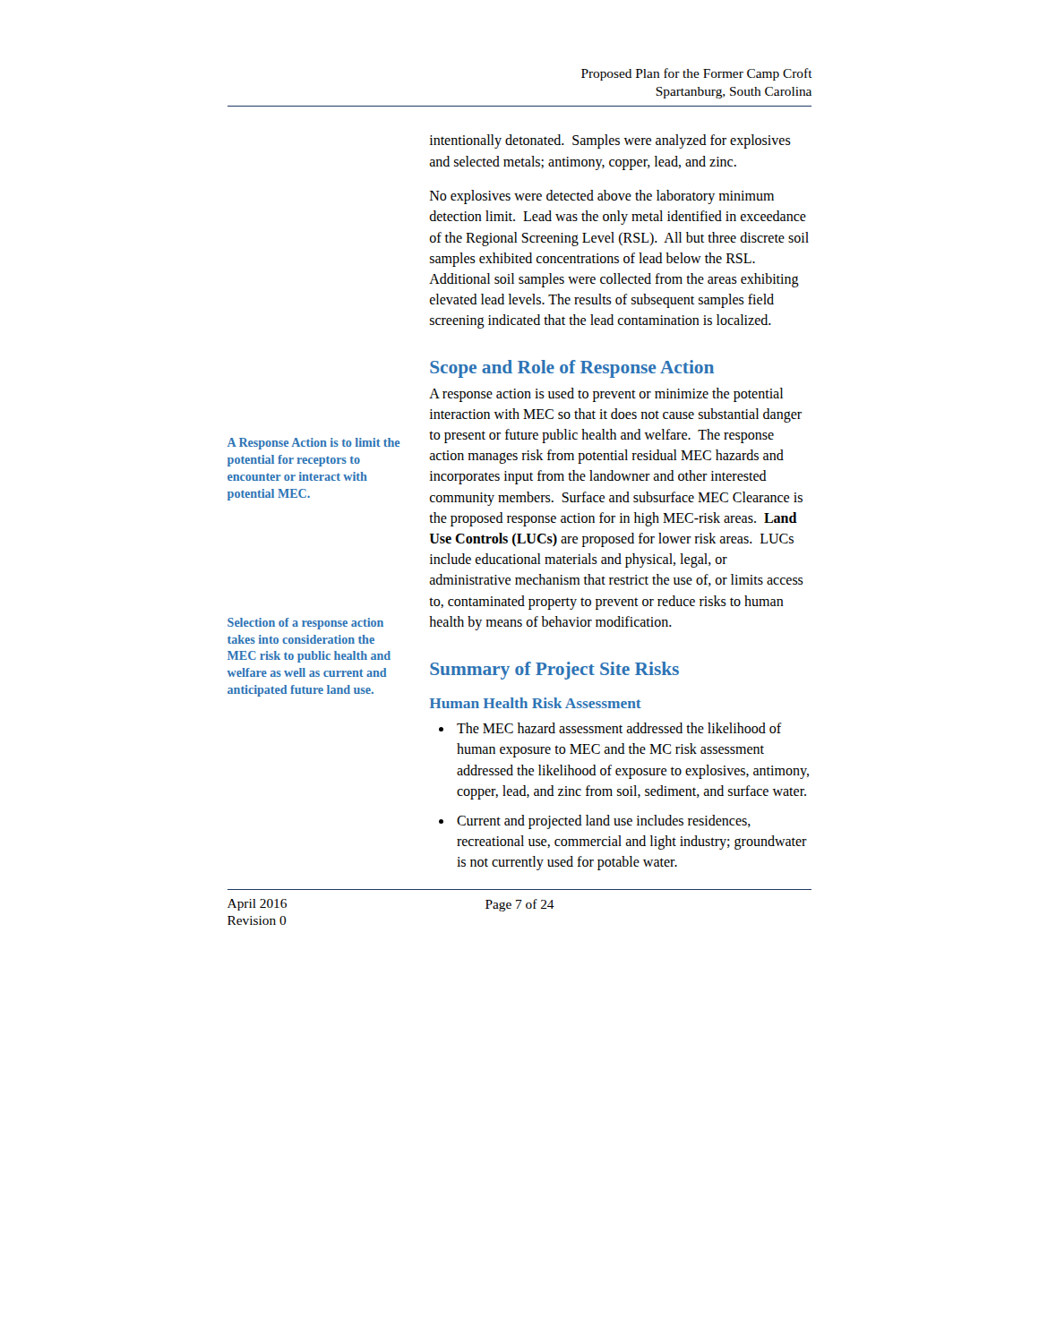Proposed Plan for the Former Camp Croft
Spartanburg, South Carolina
A Response Action is to limit the potential for receptors to encounter or interact with potential MEC.
Selection of a response action takes into consideration the MEC risk to public health and welfare as well as current and anticipated future land use.
intentionally detonated. Samples were analyzed for explosives and selected metals; antimony, copper, lead, and zinc.
No explosives were detected above the laboratory minimum detection limit. Lead was the only metal identified in exceedance of the Regional Screening Level (RSL). All but three discrete soil samples exhibited concentrations of lead below the RSL. Additional soil samples were collected from the areas exhibiting elevated lead levels. The results of subsequent samples field screening indicated that the lead contamination is localized.
Scope and Role of Response Action
A response action is used to prevent or minimize the potential interaction with MEC so that it does not cause substantial danger to present or future public health and welfare. The response action manages risk from potential residual MEC hazards and incorporates input from the landowner and other interested community members. Surface and subsurface MEC Clearance is the proposed response action for in high MEC-risk areas. Land Use Controls (LUCs) are proposed for lower risk areas. LUCs include educational materials and physical, legal, or administrative mechanism that restrict the use of, or limits access to, contaminated property to prevent or reduce risks to human health by means of behavior modification.
Summary of Project Site Risks
Human Health Risk Assessment
The MEC hazard assessment addressed the likelihood of human exposure to MEC and the MC risk assessment addressed the likelihood of exposure to explosives, antimony, copper, lead, and zinc from soil, sediment, and surface water.
Current and projected land use includes residences, recreational use, commercial and light industry; groundwater is not currently used for potable water.
April 2016
Revision 0
Page 7 of 24